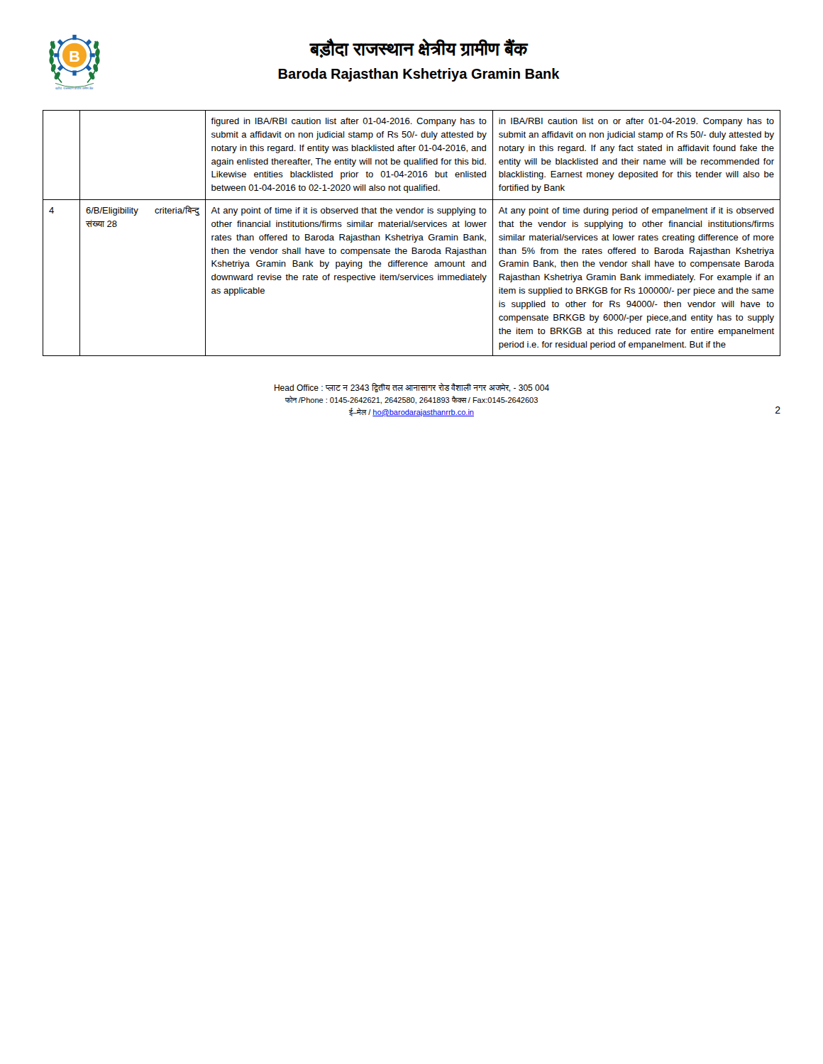B बड़ौदा राजस्थान क्षेत्रीय ग्रामीण बैंक
बड़ौदा राजस्थान क्षेत्रीय ग्रामीण बैंक
Baroda Rajasthan Kshetriya Gramin Bank
| | | figured in IBA/RBI caution list after 01-04-2016. Company has to submit a affidavit on non judicial stamp of Rs 50/- duly attested by notary in this regard. If entity was blacklisted after 01-04-2016, and again enlisted thereafter, The entity will not be qualified for this bid. Likewise entities blacklisted prior to 01-04-2016 but enlisted between 01-04-2016 to 02-1-2020 will also not qualified. | in IBA/RBI caution list on or after 01-04-2019. Company has to submit an affidavit on non judicial stamp of Rs 50/- duly attested by notary in this regard. If any fact stated in affidavit found fake the entity will be blacklisted and their name will be recommended for blacklisting. Earnest money deposited for this tender will also be fortified by Bank |
| 4 | 6/B/Eligibility criteria/बिन्दु संख्या 28 | At any point of time if it is observed that the vendor is supplying to other financial institutions/firms similar material/services at lower rates than offered to Baroda Rajasthan Kshetriya Gramin Bank, then the vendor shall have to compensate the Baroda Rajasthan Kshetriya Gramin Bank by paying the difference amount and downward revise the rate of respective item/services immediately as applicable | At any point of time during period of empanelment if it is observed that the vendor is supplying to other financial institutions/firms similar material/services at lower rates creating difference of more than 5% from the rates offered to Baroda Rajasthan Kshetriya Gramin Bank, then the vendor shall have to compensate Baroda Rajasthan Kshetriya Gramin Bank immediately. For example if an item is supplied to BRKGB for Rs 100000/- per piece and the same is supplied to other for Rs 94000/- then vendor will have to compensate BRKGB by 6000/-per piece,and entity has to supply the item to BRKGB at this reduced rate for entire empanelment period i.e. for residual period of empanelment. But if the |
Head Office : प्लाट न 2343 द्वितीय तल आनासागर रोड वैशाली नगर अजमेर, - 305 004
फोन /Phone : 0145-2642621, 2642580, 2641893 फैक्स / Fax:0145-2642603
ई–मेल / ho@barodarajasthanrrb.co.in
2